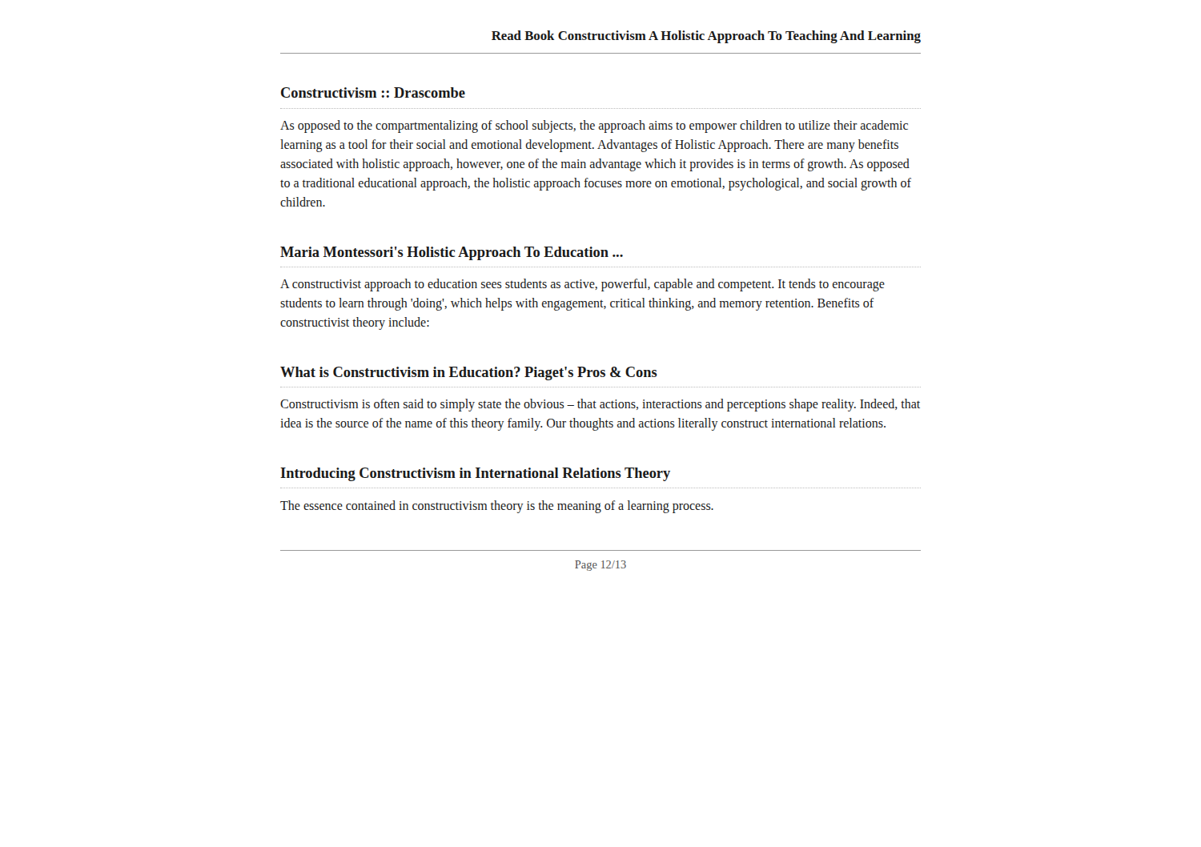Read Book Constructivism A Holistic Approach To Teaching And Learning
Constructivism :: Drascombe
As opposed to the compartmentalizing of school subjects, the approach aims to empower children to utilize their academic learning as a tool for their social and emotional development. Advantages of Holistic Approach. There are many benefits associated with holistic approach, however, one of the main advantage which it provides is in terms of growth. As opposed to a traditional educational approach, the holistic approach focuses more on emotional, psychological, and social growth of children.
Maria Montessori's Holistic Approach To Education ...
A constructivist approach to education sees students as active, powerful, capable and competent. It tends to encourage students to learn through 'doing', which helps with engagement, critical thinking, and memory retention. Benefits of constructivist theory include:
What is Constructivism in Education? Piaget's Pros & Cons
Constructivism is often said to simply state the obvious – that actions, interactions and perceptions shape reality. Indeed, that idea is the source of the name of this theory family. Our thoughts and actions literally construct international relations.
Introducing Constructivism in International Relations Theory
The essence contained in constructivism theory is the meaning of a learning process.
Page 12/13